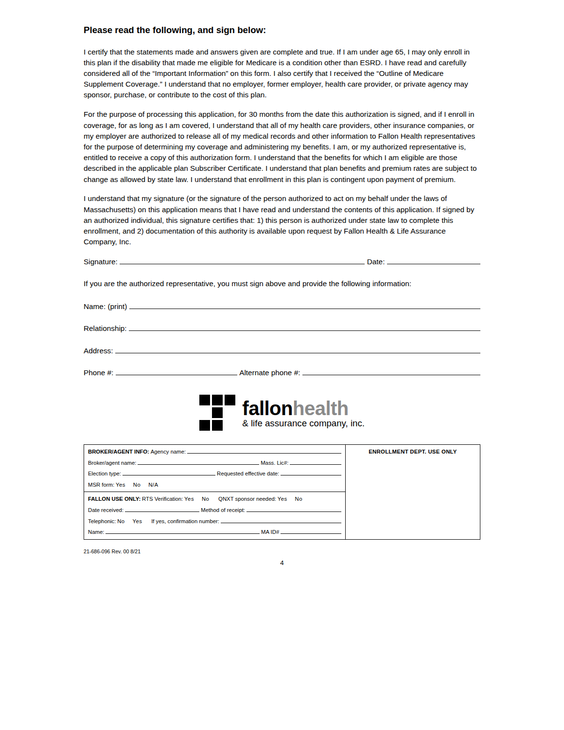Please read the following, and sign below:
I certify that the statements made and answers given are complete and true. If I am under age 65, I may only enroll in this plan if the disability that made me eligible for Medicare is a condition other than ESRD. I have read and carefully considered all of the “Important Information” on this form. I also certify that I received the “Outline of Medicare Supplement Coverage.” I understand that no employer, former employer, health care provider, or private agency may sponsor, purchase, or contribute to the cost of this plan.
For the purpose of processing this application, for 30 months from the date this authorization is signed, and if I enroll in coverage, for as long as I am covered, I understand that all of my health care providers, other insurance companies, or my employer are authorized to release all of my medical records and other information to Fallon Health representatives for the purpose of determining my coverage and administering my benefits. I am, or my authorized representative is, entitled to receive a copy of this authorization form. I understand that the benefits for which I am eligible are those described in the applicable plan Subscriber Certificate. I understand that plan benefits and premium rates are subject to change as allowed by state law. I understand that enrollment in this plan is contingent upon payment of premium.
I understand that my signature (or the signature of the person authorized to act on my behalf under the laws of Massachusetts) on this application means that I have read and understand the contents of this application. If signed by an authorized individual, this signature certifies that: 1) this person is authorized under state law to complete this enrollment, and 2) documentation of this authority is available upon request by Fallon Health & Life Assurance Company, Inc.
Signature: Date:
If you are the authorized representative, you must sign above and provide the following information:
Name: (print)
Relationship:
Address:
Phone #: Alternate phone #:
fallon health
& life assurance company, inc.
| BROKER/AGENT INFO: Agency name: Broker/agent name: Mass. Lic#: Election type: Requested effective date: MSR form: Yes No N/A | ENROLLMENT DEPT. USE ONLY |
| FALLON USE ONLY: RTS Verification: Yes No QNXT sponsor needed: Yes No Date received: Method of receipt: Telephonic: No Yes If yes, confirmation number: Name: MA ID# |
21-686-096 Rev. 00 8/21
4